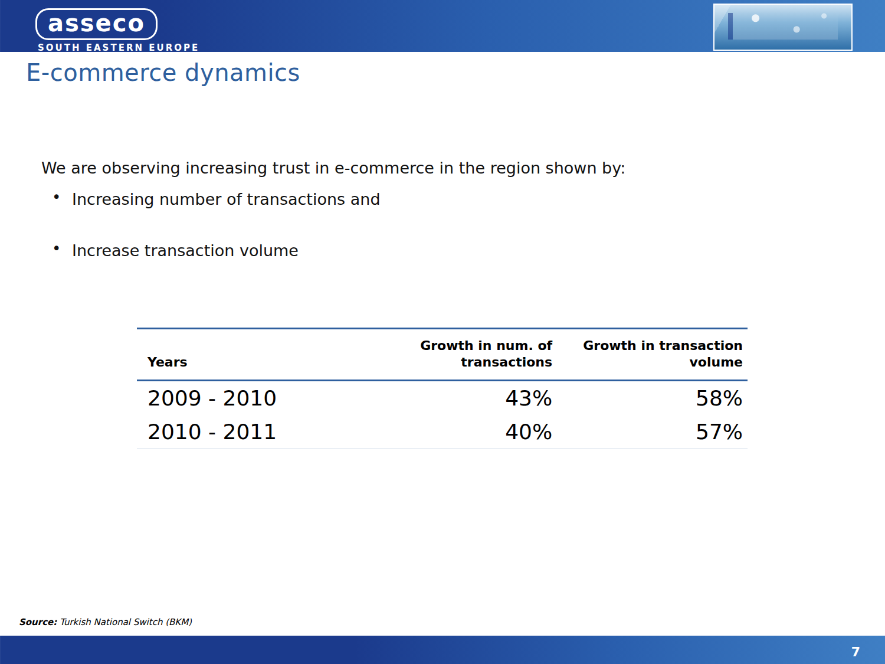asseco
SOUTH EASTERN EUROPE
E-commerce dynamics
We are observing increasing trust in e-commerce in the region shown by:
Increasing number of transactions and
Increase transaction volume
| Years | Growth in num. of transactions | Growth in transaction volume |
| --- | --- | --- |
| 2009 - 2010 | 43% | 58% |
| 2010 - 2011 | 40% | 57% |
Source: Turkish National Switch (BKM)
7